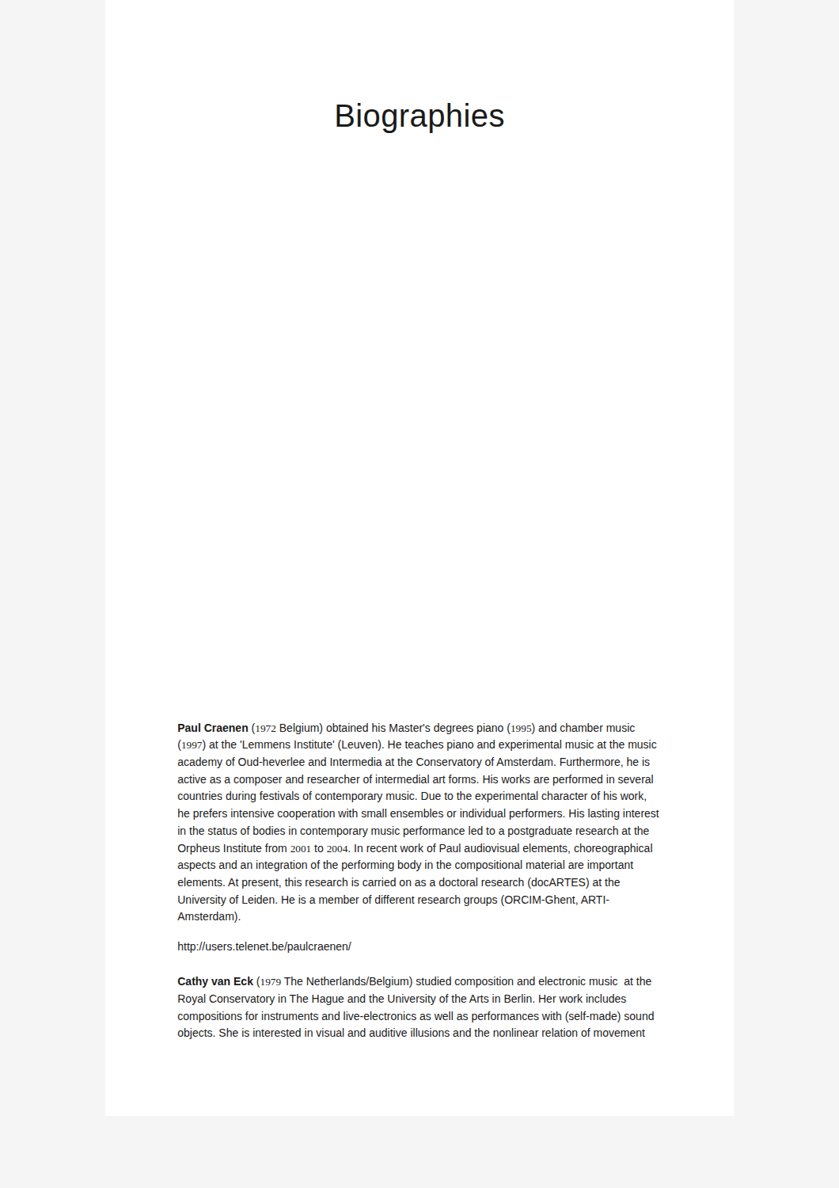Biographies
Paul Craenen (1972 Belgium) obtained his Master's degrees piano (1995) and chamber music (1997) at the 'Lemmens Institute' (Leuven). He teaches piano and experimental music at the music academy of Oud-heverlee and Intermedia at the Conservatory of Amsterdam. Furthermore, he is active as a composer and researcher of intermedial art forms. His works are performed in several countries during festivals of contemporary music. Due to the experimental character of his work, he prefers intensive cooperation with small ensembles or individual performers. His lasting interest in the status of bodies in contemporary music performance led to a postgraduate research at the Orpheus Institute from 2001 to 2004. In recent work of Paul audiovisual elements, choreographical aspects and an integration of the performing body in the compositional material are important elements. At present, this research is carried on as a doctoral research (docARTES) at the University of Leiden. He is a member of different research groups (ORCIM-Ghent, ARTI-Amsterdam).
http://users.telenet.be/paulcraenen/
Cathy van Eck (1979 The Netherlands/Belgium) studied composition and electronic music at the Royal Conservatory in The Hague and the University of the Arts in Berlin. Her work includes compositions for instruments and live-electronics as well as performances with (self-made) sound objects. She is interested in visual and auditive illusions and the nonlinear relation of movement